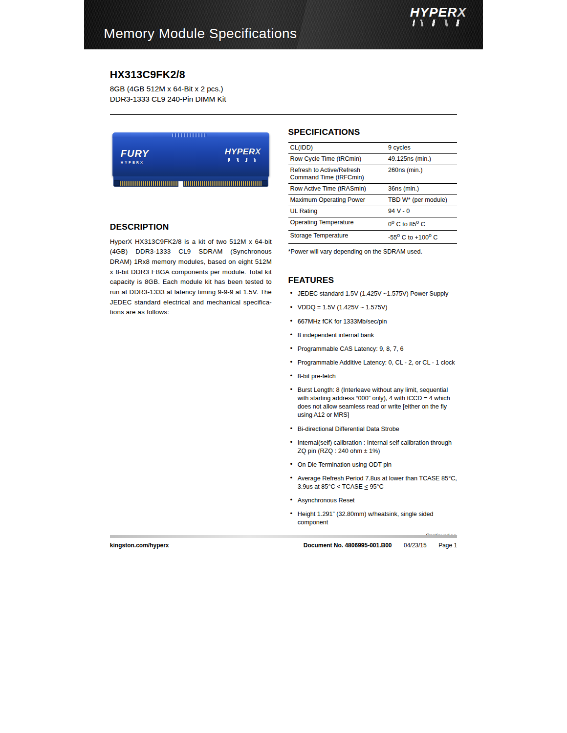Memory Module Specifications
HYPERX
HX313C9FK2/8
8GB (4GB 512M x 64-Bit x 2 pcs.)
DDR3-1333 CL9 240-Pin DIMM Kit
FURYHYPERX
HYPERX
DESCRIPTION
HyperX HX313C9FK2/8 is a kit of two 512M x 64-bit (4GB) DDR3-1333 CL9 SDRAM (Synchronous DRAM) 1Rx8 memory modules, based on eight 512M x 8-bit DDR3 FBGA components per module. Total kit capacity is 8GB. Each module kit has been tested to run at DDR3-1333 at latency timing 9-9-9 at 1.5V. The JEDEC standard electrical and mechanical specifica- tions are as follows:
SPECIFICATIONS
| CL(IDD) | 9 cycles |
| Row Cycle Time (tRCmin) | 49.125ns (min.) |
| Refresh to Active/Refresh Command Time (tRFCmin) | 260ns (min.) |
| Row Active Time (tRASmin) | 36ns (min.) |
| Maximum Operating Power | TBD W* (per module) |
| UL Rating | 94 V - 0 |
| Operating Temperature | 0 o C to 85 o C |
| Storage Temperature | -55 o C to +100 o C |
*Power will vary depending on the SDRAM used.
FEATURES
JEDEC standard 1.5V (1.425V ~1.575V) Power Supply
VDDQ = 1.5V (1.425V ~ 1.575V)
667MHz fCK for 1333Mb/sec/pin
8 independent internal bank
Programmable CAS Latency: 9, 8, 7, 6
Programmable Additive Latency: 0, CL - 2, or CL - 1 clock
8-bit pre-fetch
Burst Length: 8 (Interleave without any limit, sequential with starting address “000” only), 4 with tCCD = 4 which does not allow seamless read or write [either on the fly using A12 or MRS]
Bi-directional Differential Data Strobe
Internal(self) calibration : Internal self calibration through ZQ pin (RZQ : 240 ohm ± 1%)
On Die Termination using ODT pin
Average Refresh Period 7.8us at lower than TCASE 85°C, 3.9us at 85°C < TCASE < 95°C
Asynchronous Reset
Height 1.291” (32.80mm) w/heatsink, single sided component
Continued >>
kingston.com/hyperx
Document No. 4806995-001.B00 04/23/15 Page 1